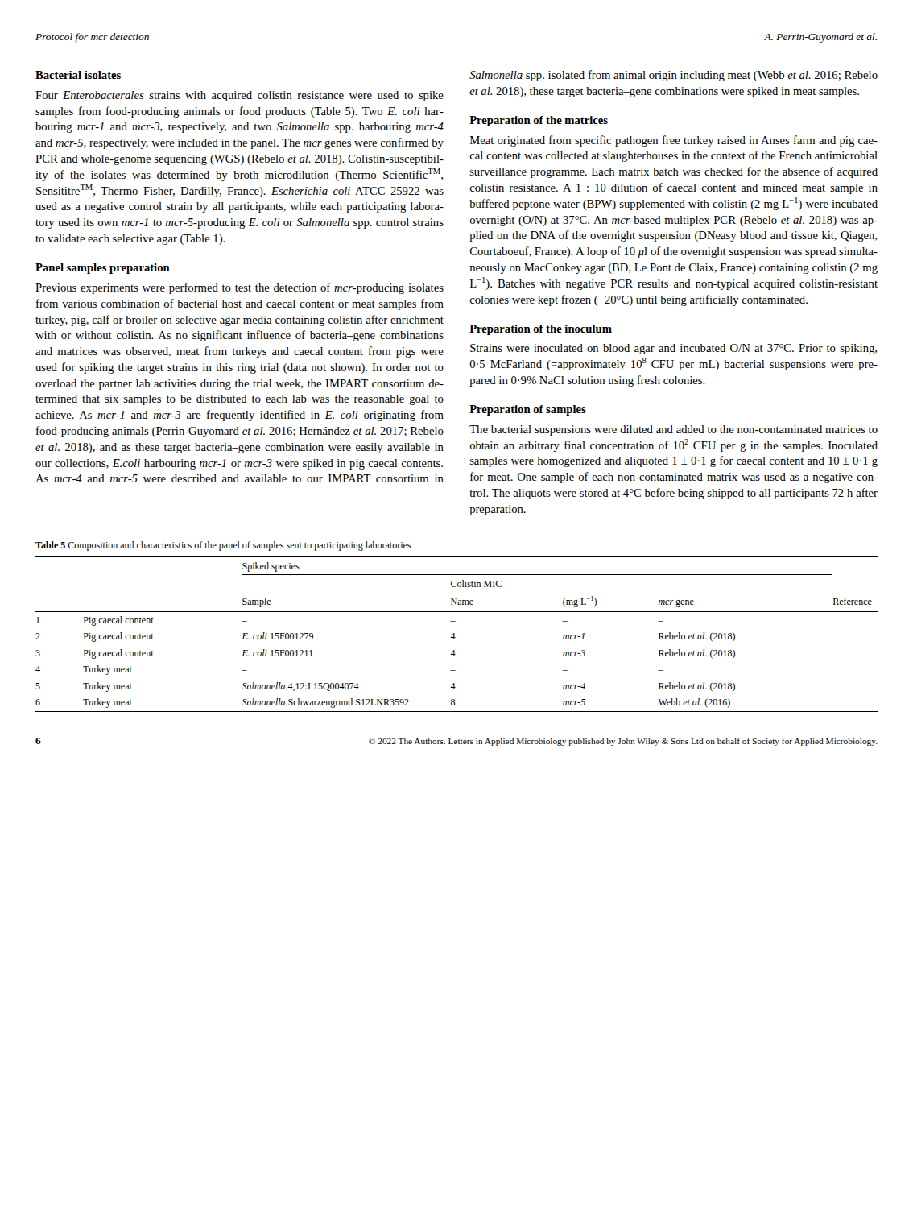Protocol for mcr detection
A. Perrin-Guyomard et al.
Bacterial isolates
Four Enterobacterales strains with acquired colistin resistance were used to spike samples from food-producing animals or food products (Table 5). Two E. coli harbouring mcr-1 and mcr-3, respectively, and two Salmonella spp. harbouring mcr-4 and mcr-5, respectively, were included in the panel. The mcr genes were confirmed by PCR and whole-genome sequencing (WGS) (Rebelo et al. 2018). Colistin-susceptibility of the isolates was determined by broth microdilution (Thermo ScientificTM, SensititreTM, Thermo Fisher, Dardilly, France). Escherichia coli ATCC 25922 was used as a negative control strain by all participants, while each participating laboratory used its own mcr-1 to mcr-5-producing E. coli or Salmonella spp. control strains to validate each selective agar (Table 1).
Panel samples preparation
Previous experiments were performed to test the detection of mcr-producing isolates from various combination of bacterial host and caecal content or meat samples from turkey, pig, calf or broiler on selective agar media containing colistin after enrichment with or without colistin. As no significant influence of bacteria–gene combinations and matrices was observed, meat from turkeys and caecal content from pigs were used for spiking the target strains in this ring trial (data not shown). In order not to overload the partner lab activities during the trial week, the IMPART consortium determined that six samples to be distributed to each lab was the reasonable goal to achieve. As mcr-1 and mcr-3 are frequently identified in E. coli originating from food-producing animals (Perrin-Guyomard et al. 2016; Hernández et al. 2017; Rebelo et al. 2018), and as these target bacteria–gene combination were easily available in our collections, E.coli harbouring mcr-1 or mcr-3 were spiked in pig caecal contents. As mcr-4 and mcr-5 were described and available to our IMPART consortium in Salmonella spp. isolated from animal origin including meat (Webb et al. 2016; Rebelo et al. 2018), these target bacteria–gene combinations were spiked in meat samples.
Preparation of the matrices
Meat originated from specific pathogen free turkey raised in Anses farm and pig caecal content was collected at slaughterhouses in the context of the French antimicrobial surveillance programme. Each matrix batch was checked for the absence of acquired colistin resistance. A 1 : 10 dilution of caecal content and minced meat sample in buffered peptone water (BPW) supplemented with colistin (2 mg L−1) were incubated overnight (O/N) at 37°C. An mcr-based multiplex PCR (Rebelo et al. 2018) was applied on the DNA of the overnight suspension (DNeasy blood and tissue kit, Qiagen, Courtaboeuf, France). A loop of 10 μl of the overnight suspension was spread simultaneously on MacConkey agar (BD, Le Pont de Claix, France) containing colistin (2 mg L−1). Batches with negative PCR results and non-typical acquired colistin-resistant colonies were kept frozen (−20°C) until being artificially contaminated.
Preparation of the inoculum
Strains were inoculated on blood agar and incubated O/N at 37°C. Prior to spiking, 0·5 McFarland (=approximately 108 CFU per mL) bacterial suspensions were prepared in 0·9% NaCl solution using fresh colonies.
Preparation of samples
The bacterial suspensions were diluted and added to the non-contaminated matrices to obtain an arbitrary final concentration of 102 CFU per g in the samples. Inoculated samples were homogenized and aliquoted 1 ± 0·1 g for caecal content and 10 ± 0·1 g for meat. One sample of each non-contaminated matrix was used as a negative control. The aliquots were stored at 4°C before being shipped to all participants 72 h after preparation.
Table 5 Composition and characteristics of the panel of samples sent to participating laboratories
| | | Spiked species |
| --- | --- | --- |
| | Colistin MIC | | |
| Sample | Name | (mg L −1 ) | mcr gene | Reference |
| 1 | Pig caecal content | – | – | – | – |
| 2 | Pig caecal content | E. coli 15F001279 | 4 | mcr-1 | Rebelo et al. (2018) |
| 3 | Pig caecal content | E. coli 15F001211 | 4 | mcr-3 | Rebelo et al. (2018) |
| 4 | Turkey meat | – | – | – | – |
| 5 | Turkey meat | Salmonella 4,12:I 15Q004074 | 4 | mcr-4 | Rebelo et al. (2018) |
| 6 | Turkey meat | Salmonella Schwarzengrund S12LNR3592 | 8 | mcr-5 | Webb et al. (2016) |
6
© 2022 The Authors. Letters in Applied Microbiology published by John Wiley & Sons Ltd on behalf of Society for Applied Microbiology.